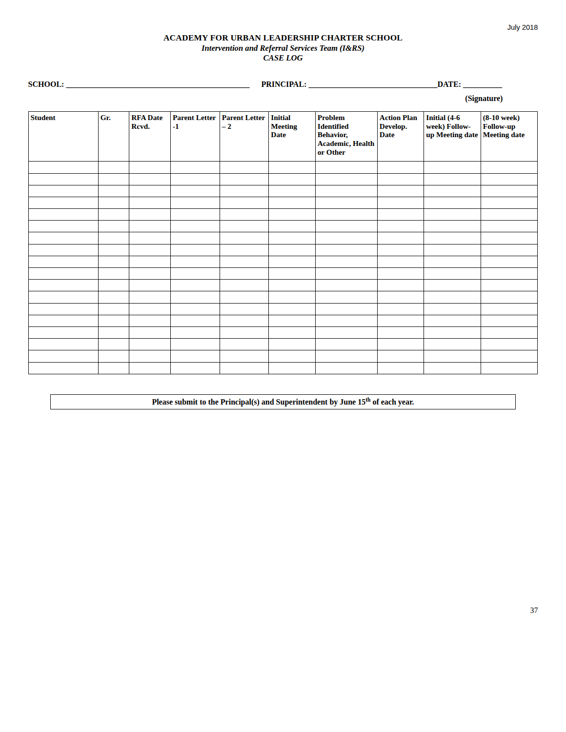July 2018
ACADEMY FOR URBAN LEADERSHIP CHARTER SCHOOL
Intervention and Referral Services Team (I&RS)
CASE LOG
SCHOOL: _______________________________________________ PRINCIPAL: _________________________________DATE: __________
(Signature)
| Student | Gr. | RFA Date Rcvd. | Parent Letter -1 | Parent Letter – 2 | Initial Meeting Date | Problem Identified Behavior, Academic, Health or Other | Action Plan Develop. Date | Initial (4-6 week) Follow-up Meeting date | (8-10 week) Follow-up Meeting date |
| --- | --- | --- | --- | --- | --- | --- | --- | --- | --- |
Please submit to the Principal(s) and Superintendent by June 15th of each year.
37